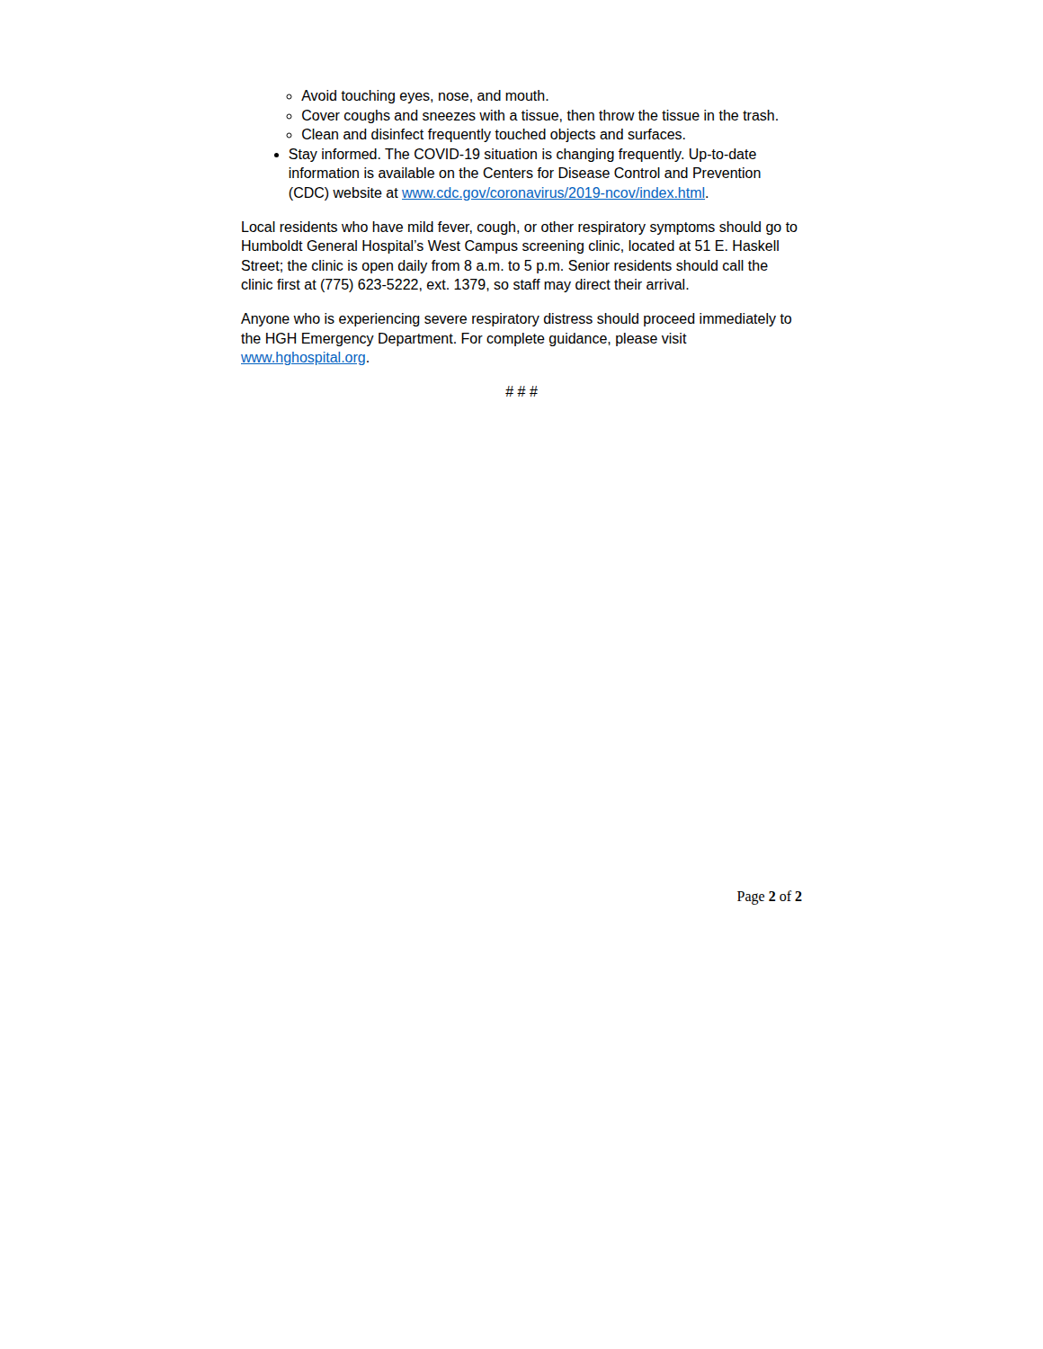Avoid touching eyes, nose, and mouth.
Cover coughs and sneezes with a tissue, then throw the tissue in the trash.
Clean and disinfect frequently touched objects and surfaces.
Stay informed. The COVID-19 situation is changing frequently. Up-to-date information is available on the Centers for Disease Control and Prevention (CDC) website at www.cdc.gov/coronavirus/2019-ncov/index.html.
Local residents who have mild fever, cough, or other respiratory symptoms should go to Humboldt General Hospital’s West Campus screening clinic, located at 51 E. Haskell Street; the clinic is open daily from 8 a.m. to 5 p.m. Senior residents should call the clinic first at (775) 623-5222, ext. 1379, so staff may direct their arrival.
Anyone who is experiencing severe respiratory distress should proceed immediately to the HGH Emergency Department. For complete guidance, please visit www.hghospital.org.
# # #
Page 2 of 2